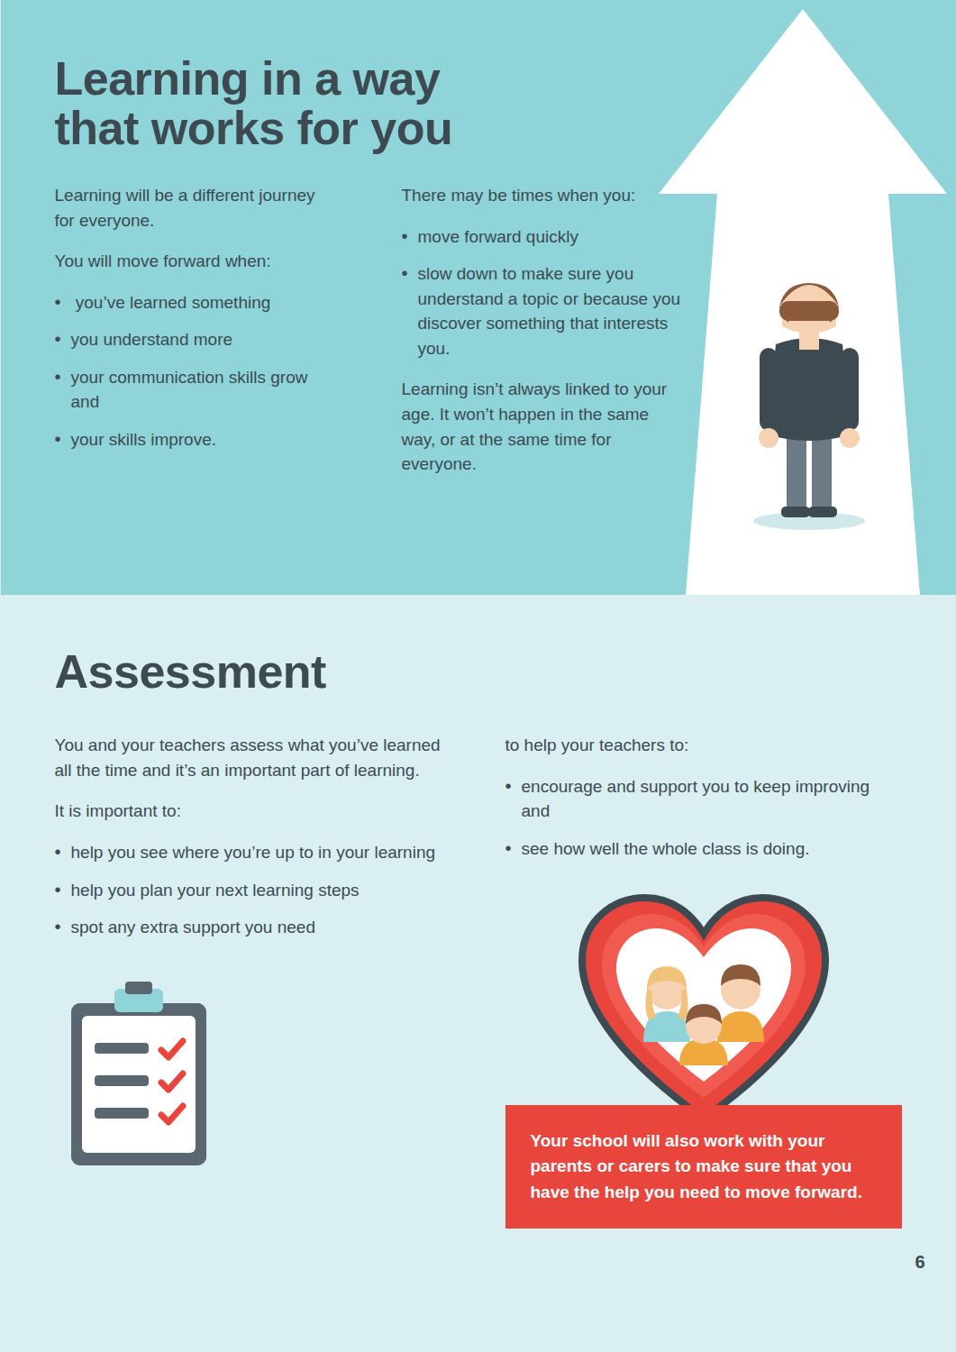Learning in a way
that works for you
Learning will be a different journey for everyone.
You will move forward when:
you’ve learned something
you understand more
your communication skills grow and
your skills improve.
There may be times when you:
move forward quickly
slow down to make sure you understand a topic or because you discover something that interests you.
Learning isn’t always linked to your age. It won’t happen in the same way, or at the same time for everyone.
Assessment
You and your teachers assess what you’ve learned all the time and it’s an important part of learning.
It is important to:
help you see where you’re up to in your learning
help you plan your next learning steps
spot any extra support you need
to help your teachers to:
encourage and support you to keep improving and
see how well the whole class is doing.
Your school will also work with your parents or carers to make sure that you have the help you need to move forward.
6